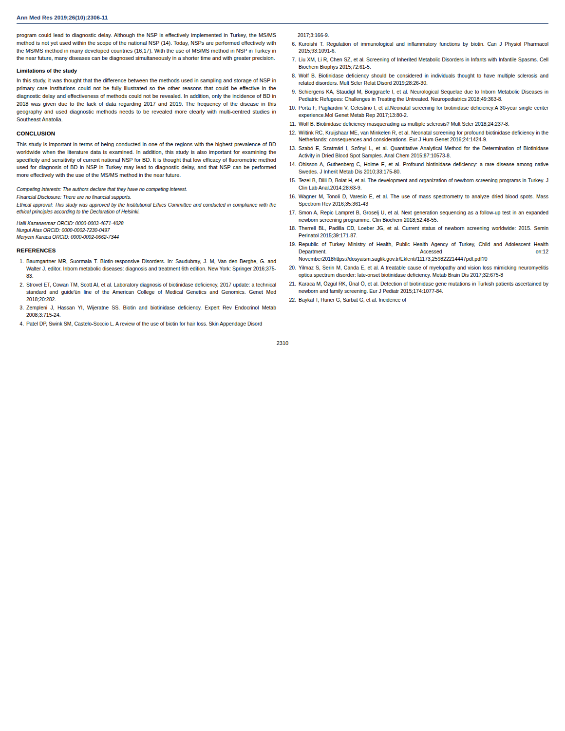Ann Med Res 2019;26(10):2306-11
program could lead to diagnostic delay. Although the NSP is effectively implemented in Turkey, the MS/MS method is not yet used within the scope of the national NSP (14). Today, NSPs are performed effectively with the MS/MS method in many developed countries (16,17). With the use of MS/MS method in NSP in Turkey in the near future, many diseases can be diagnosed simultaneously in a shorter time and with greater precision.
Limitations of the study
In this study, it was thought that the difference between the methods used in sampling and storage of NSP in primary care institutions could not be fully illustrated so the other reasons that could be effective in the diagnostic delay and effectiveness of methods could not be revealed. In addition, only the incidence of BD in 2018 was given due to the lack of data regarding 2017 and 2019. The frequency of the disease in this geography and used diagnostic methods needs to be revealed more clearly with multi-centred studies in Southeast Anatolia.
Conclusion
This study is important in terms of being conducted in one of the regions with the highest prevalence of BD worldwide when the literature data is examined. In addition, this study is also important for examining the specificity and sensitivity of current national NSP for BD. It is thought that low efficacy of fluorometric method used for diagnosis of BD in NSP in Turkey may lead to diagnostic delay, and that NSP can be performed more effectively with the use of the MS/MS method in the near future.
Competing interests: The authors declare that they have no competing interest.
Financial Disclosure: There are no financial supports.
Ethical approval: This study was approved by the Institutional Ethics Committee and conducted in compliance with the ethical principles according to the Declaration of Helsinki.
Halil Kazanasmaz ORCID: 0000-0003-4671-4028
Nurgul Atas ORCID: 0000-0002-7230-0497
Meryem Karaca ORCID: 0000-0002-0662-7344
References
Baumgartner MR, Suormala T. Biotin-responsive Disorders. In: Saudubray, J. M, Van den Berghe, G. and Walter J. editor. Inborn metabolic diseases: diagnosis and treatment 6th edition. New York: Springer 2016;375-83.
Strovel ET, Cowan TM, Scott AI, et al. Laboratory diagnosis of biotinidase deficiency, 2017 update: a technical standard and guide'ün line of the American College of Medical Genetics and Genomics. Genet Med 2018;20:282.
Zempleni J, Hassan YI, Wijeratne SS. Biotin and biotinidase deficiency. Expert Rev Endocrinol Metab 2008;3:715-24.
Patel DP, Swink SM, Castelo-Soccio L. A review of the use of biotin for hair loss. Skin Appendage Disord
2017;3:166-9.
Kuroishi T. Regulation of immunological and inflammatory functions by biotin. Can J Physiol Pharmacol 2015;93:1091-6.
Liu XM, Li R, Chen SZ, et al. Screening of Inherited Metabolic Disorders in Infants with Infantile Spasms. Cell Biochem Biophys 2015;72:61-5.
Wolf B. Biotinidase deficiency should be considered in individuals thought to have multiple sclerosis and related disorders. Mult Scler Relat Disord 2019;28:26-30.
Schiergens KA, Staudigl M, Borggraefe I, et al. Neurological Sequelae due to Inborn Metabolic Diseases in Pediatric Refugees: Challenges in Treating the Untreated. Neuropediatrics 2018;49:363-8.
Porta F, Pagliardini V, Celestino I, et al.Neonatal screening for biotinidase deficiency:A 30-year single center experience.Mol Genet Metab Rep 2017;13:80-2.
Wolf B. Biotinidase deficiency masquerading as multiple sclerosis? Mult Scler 2018;24:237-8.
Wiltink RC, Kruijshaar ME, van Minkelen R, et al. Neonatal screening for profound biotinidase deficiency in the Netherlands: consequences and considerations. Eur J Hum Genet 2016;24:1424-9.
Szabó E, Szatmári I, Szőnyi L, et al. Quantitative Analytical Method for the Determination of Biotinidase Activity in Dried Blood Spot Samples. Anal Chem 2015;87:10573-8.
Ohlsson A, Guthenberg C, Holme E, et al. Profound biotinidase deficiency: a rare disease among native Swedes. J Inherit Metab Dis 2010;33:175-80.
Tezel B, Dilli D, Bolat H, et al. The development and organization of newborn screening programs in Turkey. J Clin Lab Anal.2014;28:63-9.
Wagner M, Tonoli D, Varesio E, et al. The use of mass spectrometry to analyze dried blood spots. Mass Spectrom Rev 2016;35:361-43
Smon A, Repic Lampret B, Groselj U, et al. Next generation sequencing as a follow-up test in an expanded newborn screening programme. Clin Biochem 2018;52:48-55.
Therrell BL, Padilla CD, Loeber JG, et al. Current status of newborn screening worldwide: 2015. Semin Perinatol 2015;39:171-87.
Republic of Turkey Ministry of Health, Public Health Agency of Turkey, Child and Adolescent Health Department. Accessed on:12 November2018https://dosyaism.saglik.gov.tr/Eklenti/11173,259822214447pdf.pdf?0
Yilmaz S, Serin M, Canda E, et al. A treatable cause of myelopathy and vision loss mimicking neuromyelitis optica spectrum disorder: late-onset biotinidase deficiency. Metab Brain Dis 2017;32:675-8
Karaca M, Özgül RK, Ünal Ö, et al. Detection of biotinidase gene mutations in Turkish patients ascertained by newborn and family screening. Eur J Pediatr 2015;174:1077-84.
Baykal T, Hüner G, Sarbat G, et al. Incidence of
2310